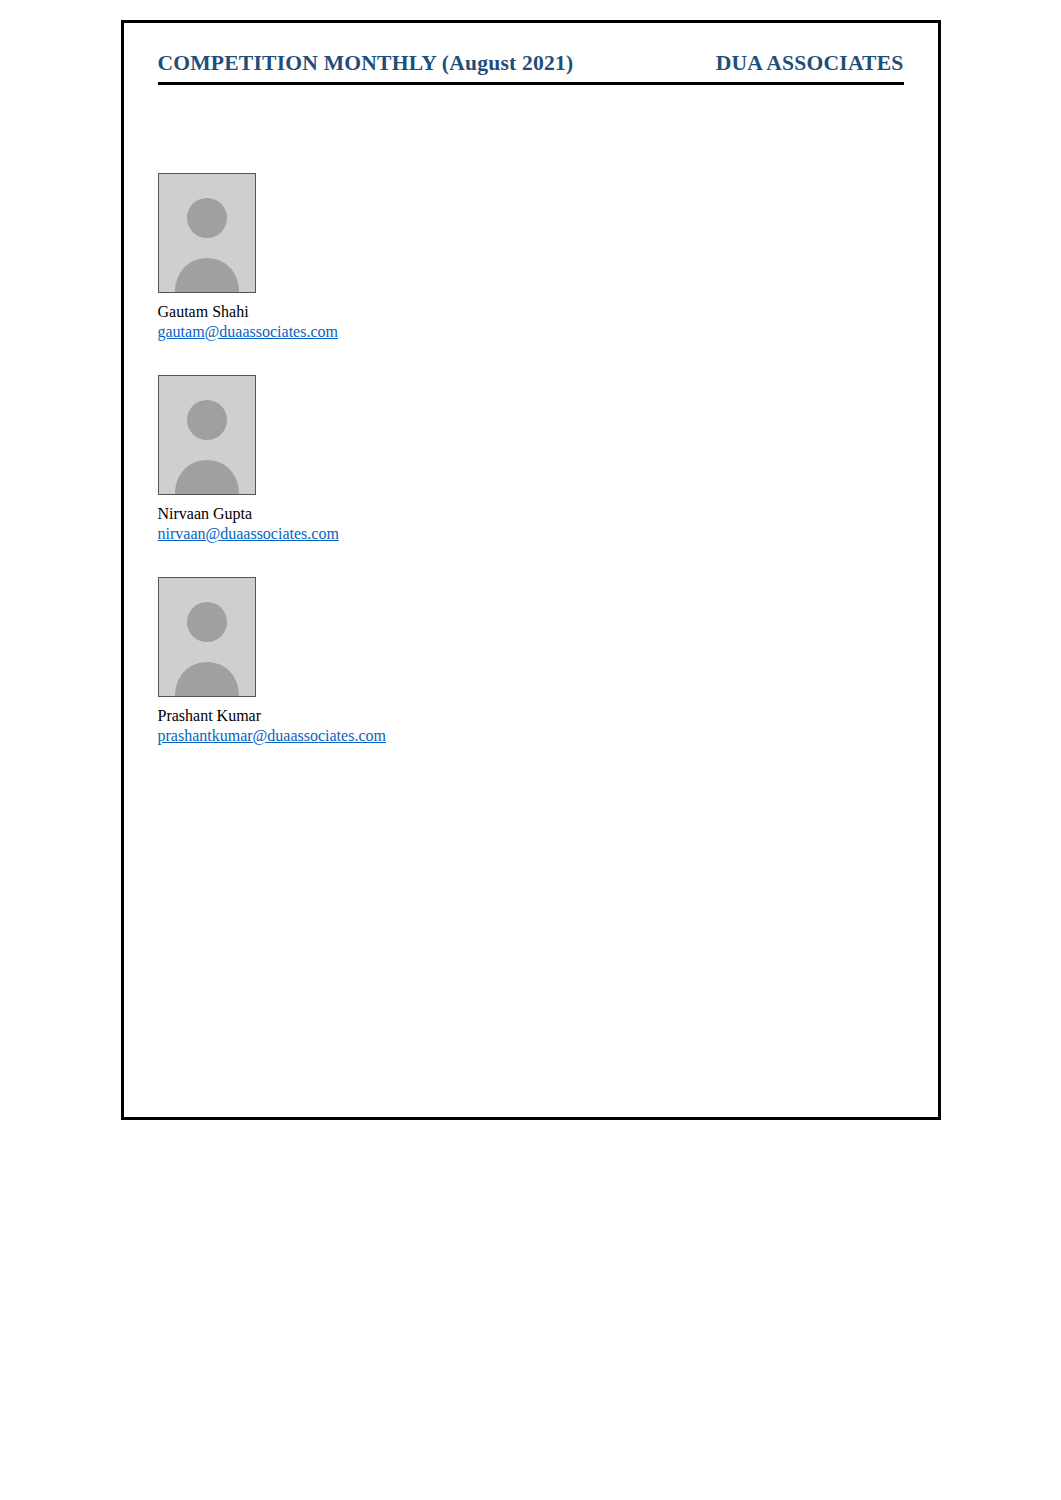COMPETITION MONTHLY (August 2021)
DUA ASSOCIATES
Gautam Shahi
gautam@duaassociates.com
Nirvaan Gupta
nirvaan@duaassociates.com
Prashant Kumar
prashantkumar@duaassociates.com